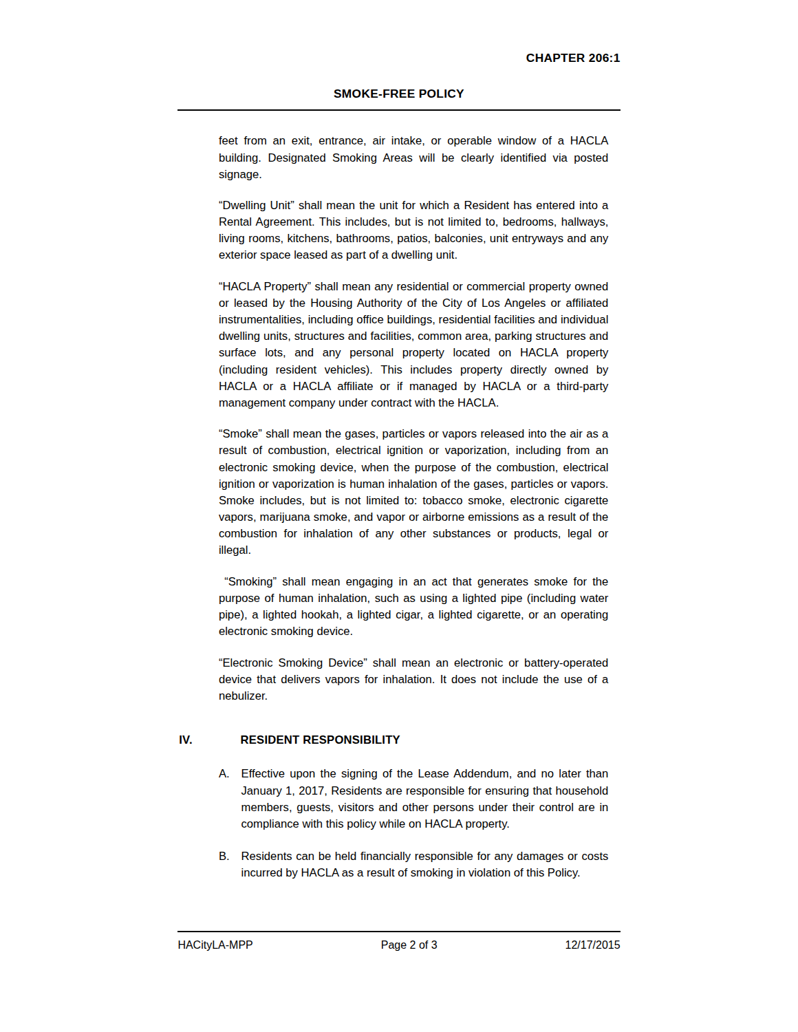CHAPTER 206:1
SMOKE-FREE POLICY
feet from an exit, entrance, air intake, or operable window of a HACLA building. Designated Smoking Areas will be clearly identified via posted signage.
“Dwelling Unit” shall mean the unit for which a Resident has entered into a Rental Agreement. This includes, but is not limited to, bedrooms, hallways, living rooms, kitchens, bathrooms, patios, balconies, unit entryways and any exterior space leased as part of a dwelling unit.
“HACLA Property” shall mean any residential or commercial property owned or leased by the Housing Authority of the City of Los Angeles or affiliated instrumentalities, including office buildings, residential facilities and individual dwelling units, structures and facilities, common area, parking structures and surface lots, and any personal property located on HACLA property (including resident vehicles). This includes property directly owned by HACLA or a HACLA affiliate or if managed by HACLA or a third-party management company under contract with the HACLA.
“Smoke” shall mean the gases, particles or vapors released into the air as a result of combustion, electrical ignition or vaporization, including from an electronic smoking device, when the purpose of the combustion, electrical ignition or vaporization is human inhalation of the gases, particles or vapors. Smoke includes, but is not limited to: tobacco smoke, electronic cigarette vapors, marijuana smoke, and vapor or airborne emissions as a result of the combustion for inhalation of any other substances or products, legal or illegal.
“Smoking” shall mean engaging in an act that generates smoke for the purpose of human inhalation, such as using a lighted pipe (including water pipe), a lighted hookah, a lighted cigar, a lighted cigarette, or an operating electronic smoking device.
“Electronic Smoking Device” shall mean an electronic or battery-operated device that delivers vapors for inhalation. It does not include the use of a nebulizer.
IV. RESIDENT RESPONSIBILITY
A. Effective upon the signing of the Lease Addendum, and no later than January 1, 2017, Residents are responsible for ensuring that household members, guests, visitors and other persons under their control are in compliance with this policy while on HACLA property.
B. Residents can be held financially responsible for any damages or costs incurred by HACLA as a result of smoking in violation of this Policy.
HACityLA-MPP
Page 2 of 3
12/17/2015